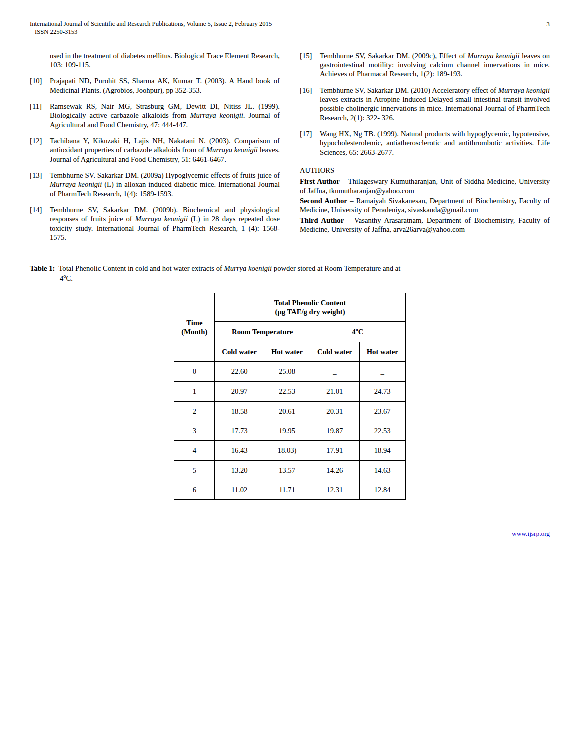International Journal of Scientific and Research Publications, Volume 5, Issue 2, February 2015 ISSN 2250-3153 3
used in the treatment of diabetes mellitus. Biological Trace Element Research, 103: 109-115.
[10]
Prajapati ND, Purohit SS, Sharma AK, Kumar T. (2003). A Hand book of Medicinal Plants. (Agrobios, Joohpur), pp 352-353.
[11]
Ramsewak RS, Nair MG, Strasburg GM, Dewitt DI, Nitiss JL. (1999). Biologically active carbazole alkaloids from Murraya keonigii. Journal of Agricultural and Food Chemistry, 47: 444-447.
[12]
Tachibana Y, Kikuzaki H, Lajis NH, Nakatani N. (2003). Comparison of antioxidant properties of carbazole alkaloids from of Murraya keonigii leaves. Journal of Agricultural and Food Chemistry, 51: 6461-6467.
[13]
Tembhurne SV. Sakarkar DM. (2009a) Hypoglycemic effects of fruits juice of Murraya keonigii (L) in alloxan induced diabetic mice. International Journal of PharmTech Research, 1(4): 1589-1593.
[14]
Tembhurne SV, Sakarkar DM. (2009b). Biochemical and physiological responses of fruits juice of Murraya keonigii (L) in 28 days repeated dose toxicity study. International Journal of PharmTech Research, 1 (4): 1568- 1575.
[15]
Tembhurne SV, Sakarkar DM. (2009c), Effect of Murraya keonigii leaves on gastrointestinal motility: involving calcium channel innervations in mice. Achieves of Pharmacal Research, 1(2): 189-193.
[16]
Tembhurne SV, Sakarkar DM. (2010) Acceleratory effect of Murraya keonigii leaves extracts in Atropine Induced Delayed small intestinal transit involved possible cholinergic innervations in mice. International Journal of PharmTech Research, 2(1): 322- 326.
[17]
Wang HX, Ng TB. (1999). Natural products with hypoglycemic, hypotensive, hypocholesterolemic, antiatherosclerotic and antithrombotic activities. Life Sciences, 65: 2663-2677.
AUTHORS
First Author – Thilageswary Kumutharanjan, Unit of Siddha Medicine, University of Jaffna, tkumutharanjan@yahoo.com
Second Author – Ramaiyah Sivakanesan, Department of Biochemistry, Faculty of Medicine, University of Peradeniya, sivaskanda@gmail.com
Third Author – Vasanthy Arasaratnam, Department of Biochemistry, Faculty of Medicine, University of Jaffna, arva26arva@yahoo.com
Table 1: Total Phenolic Content in cold and hot water extracts of Murrya koenigii powder stored at Room Temperature and at
4oC.
| Time (Month) | Total Phenolic Content (μg TAE/g dry weight) |
| --- | --- |
| Room Temperature | 4 o C |
| Cold water | Hot water | Cold water | Hot water |
| 0 | 22.60 | 25.08 | _ | _ |
| 1 | 20.97 | 22.53 | 21.01 | 24.73 |
| 2 | 18.58 | 20.61 | 20.31 | 23.67 |
| 3 | 17.73 | 19.95 | 19.87 | 22.53 |
| 4 | 16.43 | 18.03) | 17.91 | 18.94 |
| 5 | 13.20 | 13.57 | 14.26 | 14.63 |
| 6 | 11.02 | 11.71 | 12.31 | 12.84 |
www.ijsrp.org